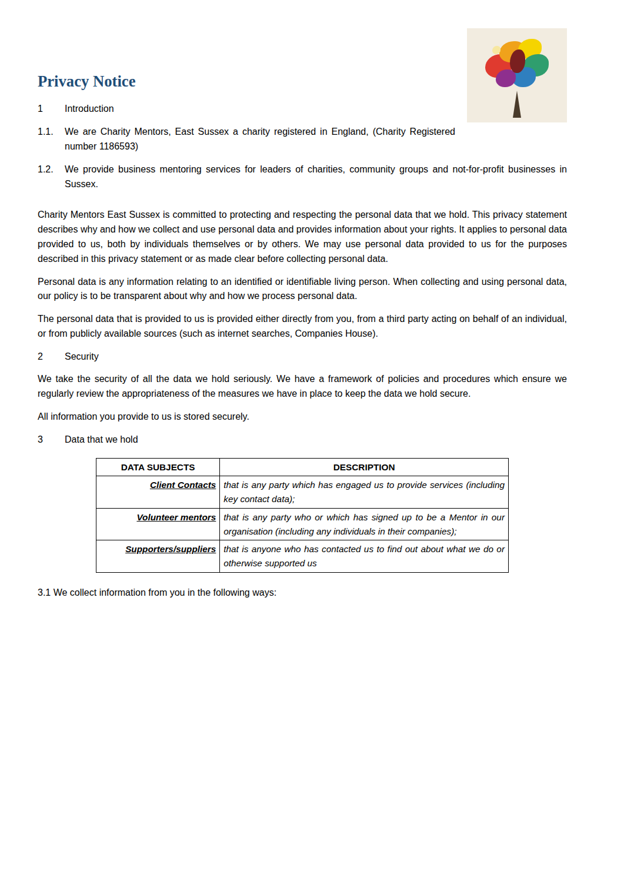Privacy Notice
1
Introduction
1.1.
We are Charity Mentors, East Sussex a charity registered in England, (Charity Registered number 1186593)
1.2.
We provide business mentoring services for leaders of charities, community groups and not-for-profit businesses in Sussex.
Charity Mentors East Sussex is committed to protecting and respecting the personal data that we hold. This privacy statement describes why and how we collect and use personal data and provides information about your rights. It applies to personal data provided to us, both by individuals themselves or by others. We may use personal data provided to us for the purposes described in this privacy statement or as made clear before collecting personal data.
Personal data is any information relating to an identified or identifiable living person. When collecting and using personal data, our policy is to be transparent about why and how we process personal data.
The personal data that is provided to us is provided either directly from you, from a third party acting on behalf of an individual, or from publicly available sources (such as internet searches, Companies House).
2
Security
We take the security of all the data we hold seriously. We have a framework of policies and procedures which ensure we regularly review the appropriateness of the measures we have in place to keep the data we hold secure.
All information you provide to us is stored securely.
3
Data that we hold
| DATA SUBJECTS | DESCRIPTION |
| --- | --- |
| Client Contacts | that is any party which has engaged us to provide services (including key contact data); |
| Volunteer mentors | that is any party who or which has signed up to be a Mentor in our organisation (including any individuals in their companies); |
| Supporters/suppliers | that is anyone who has contacted us to find out about what we do or otherwise supported us |
3.1 We collect information from you in the following ways: